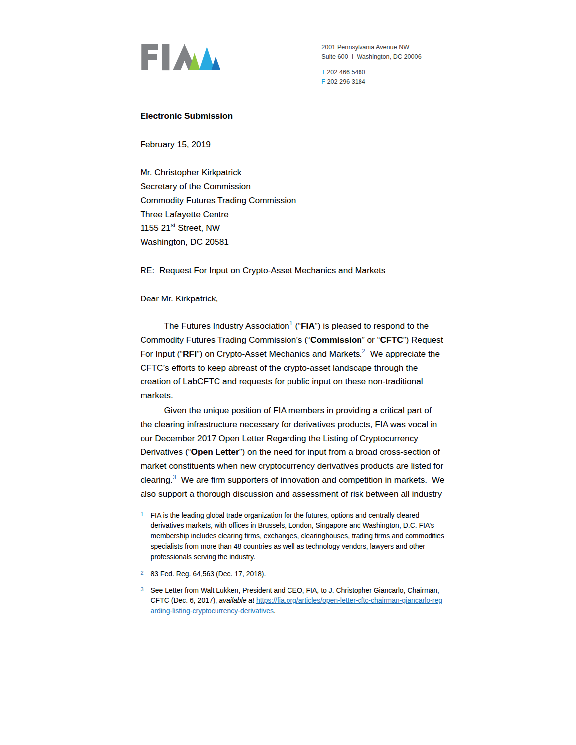2001 Pennsylvania Avenue NW
Suite 600 I Washington, DC 20006
T 202 466 5460
F 202 296 3184
Electronic Submission
February 15, 2019
Mr. Christopher Kirkpatrick
Secretary of the Commission
Commodity Futures Trading Commission
Three Lafayette Centre
1155 21st Street, NW
Washington, DC 20581
RE: Request For Input on Crypto-Asset Mechanics and Markets
Dear Mr. Kirkpatrick,
The Futures Industry Association1 (“FIA”) is pleased to respond to the Commodity Futures Trading Commission’s (“Commission” or “CFTC”) Request For Input (“RFI”) on Crypto-Asset Mechanics and Markets.2 We appreciate the CFTC’s efforts to keep abreast of the crypto-asset landscape through the creation of LabCFTC and requests for public input on these non-traditional markets.
Given the unique position of FIA members in providing a critical part of the clearing infrastructure necessary for derivatives products, FIA was vocal in our December 2017 Open Letter Regarding the Listing of Cryptocurrency Derivatives (“Open Letter”) on the need for input from a broad cross-section of market constituents when new cryptocurrency derivatives products are listed for clearing.3 We are firm supporters of innovation and competition in markets. We also support a thorough discussion and assessment of risk between all industry
1 FIA is the leading global trade organization for the futures, options and centrally cleared derivatives markets, with offices in Brussels, London, Singapore and Washington, D.C. FIA’s membership includes clearing firms, exchanges, clearinghouses, trading firms and commodities specialists from more than 48 countries as well as technology vendors, lawyers and other professionals serving the industry.
2 83 Fed. Reg. 64,563 (Dec. 17, 2018).
3 See Letter from Walt Lukken, President and CEO, FIA, to J. Christopher Giancarlo, Chairman, CFTC (Dec. 6, 2017), available at https://fia.org/articles/open-letter-cftc-chairman-giancarlo-regarding-listing-cryptocurrency-derivatives.